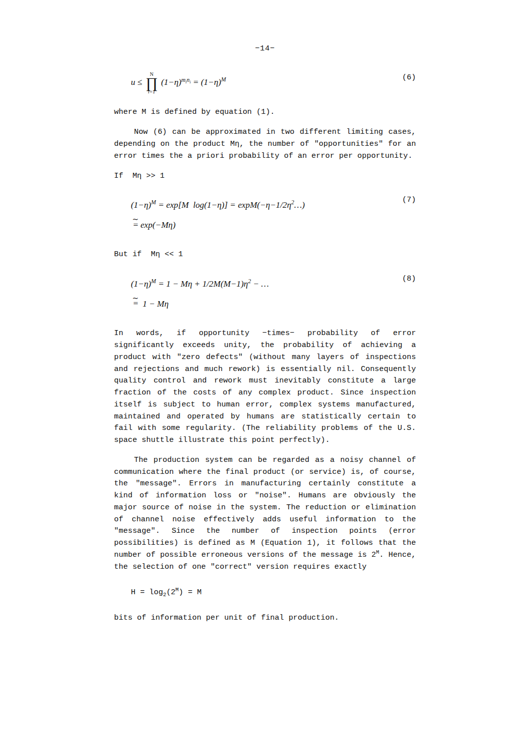−14−
u ≤ N ∏ i=1 (1−η)mini = (1−η)M
(6)
where M is defined by equation (1).
Now (6) can be approximated in two different limiting cases, depending on the product Mη, the number of "opportunities" for an error times the a priori probability of an error per opportunity.
If Mη >> 1
(1−η)M = exp[M log(1−η)] = expM(−η−1/2η2…) ∼=exp(−Mη)
(7)
But if Mη << 1
(1−η)M = 1 − Mη + 1/2M(M−1)η2 − … ∼= 1 − Mη
(8)
In words, if opportunity −times− probability of error significantly exceeds unity, the probability of achieving a product with "zero defects" (without many layers of inspections and rejections and much rework) is essentially nil. Consequently quality control and rework must inevitably constitute a large fraction of the costs of any complex product. Since inspection itself is subject to human error, complex systems manufactured, maintained and operated by humans are statistically certain to fail with some regularity. (The reliability problems of the U.S. space shuttle illustrate this point perfectly).
The production system can be regarded as a noisy channel of communication where the final product (or service) is, of course, the "message". Errors in manufacturing certainly constitute a kind of information loss or "noise". Humans are obviously the major source of noise in the system. The reduction or elimination of channel noise effectively adds useful information to the "message". Since the number of inspection points (error possibilities) is defined as M (Equation 1), it follows that the number of possible erroneous versions of the message is 2M. Hence, the selection of one "correct" version requires exactly
H = log2(2M) = M
bits of information per unit of final production.